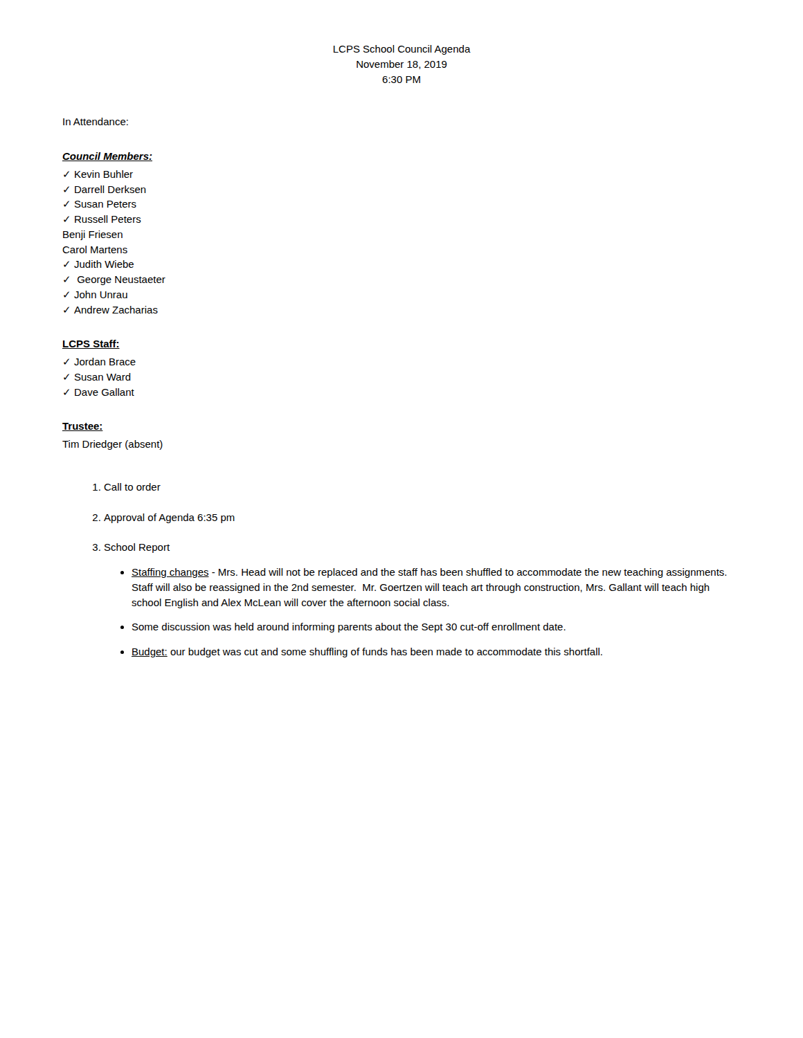LCPS School Council Agenda
November 18, 2019
6:30 PM
In Attendance:
Council Members:
Kevin Buhler
Darrell Derksen
Susan Peters
Russell Peters
Benji Friesen
Carol Martens
Judith Wiebe
George Neustaeter
John Unrau
Andrew Zacharias
LCPS Staff:
Jordan Brace
Susan Ward
Dave Gallant
Trustee:
Tim Driedger (absent)
Call to order
Approval of Agenda 6:35 pm
School Report
Staffing changes - Mrs. Head will not be replaced and the staff has been shuffled to accommodate the new teaching assignments. Staff will also be reassigned in the 2nd semester. Mr. Goertzen will teach art through construction, Mrs. Gallant will teach high school English and Alex McLean will cover the afternoon social class.
Some discussion was held around informing parents about the Sept 30 cut-off enrollment date.
Budget: our budget was cut and some shuffling of funds has been made to accommodate this shortfall.